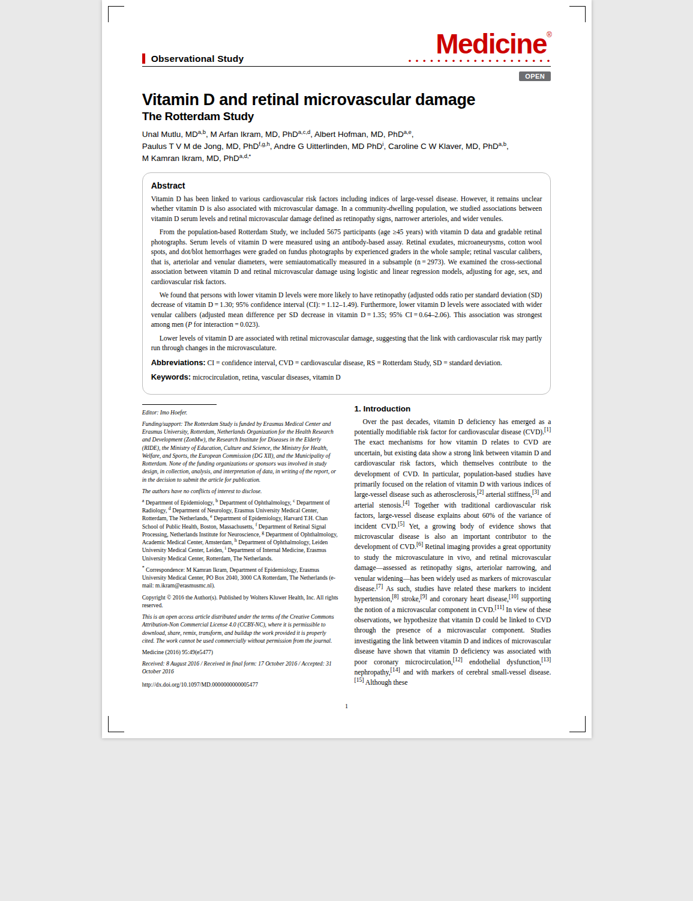Observational Study
Medicine®
• • • • • • • • • • • • • • • • • • • •
OPEN
Vitamin D and retinal microvascular damage The Rotterdam Study
Unal Mutlu, MDa,b, M Arfan Ikram, MD, PhDa,c,d, Albert Hofman, MD, PhDa,e,
Paulus T V M de Jong, MD, PhDf,g,h, Andre G Uitterlinden, MD PhDi, Caroline C W Klaver, MD, PhDa,b,
M Kamran Ikram, MD, PhDa,d,*
Abstract
Vitamin D has been linked to various cardiovascular risk factors including indices of large-vessel disease. However, it remains unclear whether vitamin D is also associated with microvascular damage. In a community-dwelling population, we studied associations between vitamin D serum levels and retinal microvascular damage defined as retinopathy signs, narrower arterioles, and wider venules.
From the population-based Rotterdam Study, we included 5675 participants (age ≥45 years) with vitamin D data and gradable retinal photographs. Serum levels of vitamin D were measured using an antibody-based assay. Retinal exudates, microaneurysms, cotton wool spots, and dot/blot hemorrhages were graded on fundus photographs by experienced graders in the whole sample; retinal vascular calibers, that is, arteriolar and venular diameters, were semiautomatically measured in a subsample (n = 2973). We examined the cross-sectional association between vitamin D and retinal microvascular damage using logistic and linear regression models, adjusting for age, sex, and cardiovascular risk factors.
We found that persons with lower vitamin D levels were more likely to have retinopathy (adjusted odds ratio per standard deviation (SD) decrease of vitamin D = 1.30; 95% confidence interval (CI): = 1.12–1.49). Furthermore, lower vitamin D levels were associated with wider venular calibers (adjusted mean difference per SD decrease in vitamin D = 1.35; 95% CI = 0.64–2.06). This association was strongest among men (P for interaction = 0.023).
Lower levels of vitamin D are associated with retinal microvascular damage, suggesting that the link with cardiovascular risk may partly run through changes in the microvasculature.
Abbreviations: CI = confidence interval, CVD = cardiovascular disease, RS = Rotterdam Study, SD = standard deviation.
Keywords: microcirculation, retina, vascular diseases, vitamin D
Editor: Imo Hoefer.
Funding/support: The Rotterdam Study is funded by Erasmus Medical Center and Erasmus University, Rotterdam, Netherlands Organization for the Health Research and Development (ZonMw), the Research Institute for Diseases in the Elderly (RIDE), the Ministry of Education, Culture and Science, the Ministry for Health, Welfare, and Sports, the European Commission (DG XII), and the Municipality of Rotterdam. None of the funding organizations or sponsors was involved in study design, in collection, analysis, and interpretation of data, in writing of the report, or in the decision to submit the article for publication.
The authors have no conflicts of interest to disclose.
a Department of Epidemiology, b Department of Ophthalmology, c Department of Radiology, d Department of Neurology, Erasmus University Medical Center, Rotterdam, The Netherlands, e Department of Epidemiology, Harvard T.H. Chan School of Public Health, Boston, Massachusetts, f Department of Retinal Signal Processing, Netherlands Institute for Neuroscience, g Department of Ophthalmology, Academic Medical Center, Amsterdam, h Department of Ophthalmology, Leiden University Medical Center, Leiden, i Department of Internal Medicine, Erasmus University Medical Center, Rotterdam, The Netherlands.
* Correspondence: M Kamran Ikram, Department of Epidemiology, Erasmus University Medical Center, PO Box 2040, 3000 CA Rotterdam, The Netherlands (e-mail: m.ikram@erasmusmc.nl).
Copyright © 2016 the Author(s). Published by Wolters Kluwer Health, Inc. All rights reserved.
This is an open access article distributed under the terms of the Creative Commons Attribution-Non Commercial License 4.0 (CCBY-NC), where it is permissible to download, share, remix, transform, and buildup the work provided it is properly cited. The work cannot be used commercially without permission from the journal.
Medicine (2016) 95:49(e5477)
Received: 8 August 2016 / Received in final form: 17 October 2016 / Accepted: 31 October 2016
http://dx.doi.org/10.1097/MD.0000000000005477
1. Introduction
Over the past decades, vitamin D deficiency has emerged as a potentially modifiable risk factor for cardiovascular disease (CVD).[1] The exact mechanisms for how vitamin D relates to CVD are uncertain, but existing data show a strong link between vitamin D and cardiovascular risk factors, which themselves contribute to the development of CVD. In particular, population-based studies have primarily focused on the relation of vitamin D with various indices of large-vessel disease such as atherosclerosis,[2] arterial stiffness,[3] and arterial stenosis.[4] Together with traditional cardiovascular risk factors, large-vessel disease explains about 60% of the variance of incident CVD.[5] Yet, a growing body of evidence shows that microvascular disease is also an important contributor to the development of CVD.[6] Retinal imaging provides a great opportunity to study the microvasculature in vivo, and retinal microvascular damage—assessed as retinopathy signs, arteriolar narrowing, and venular widening—has been widely used as markers of microvascular disease.[7] As such, studies have related these markers to incident hypertension,[8] stroke,[9] and coronary heart disease,[10] supporting the notion of a microvascular component in CVD.[11] In view of these observations, we hypothesize that vitamin D could be linked to CVD through the presence of a microvascular component. Studies investigating the link between vitamin D and indices of microvascular disease have shown that vitamin D deficiency was associated with poor coronary microcirculation,[12] endothelial dysfunction,[13] nephropathy,[14] and with markers of cerebral small-vessel disease.[15] Although these
1